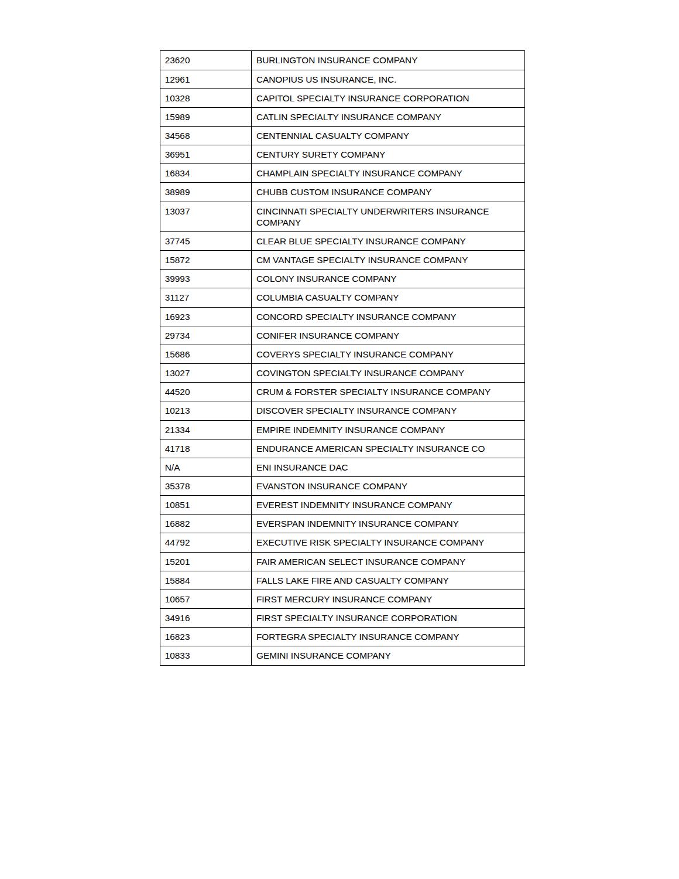| 23620 | BURLINGTON INSURANCE COMPANY |
| 12961 | CANOPIUS US INSURANCE, INC. |
| 10328 | CAPITOL SPECIALTY INSURANCE CORPORATION |
| 15989 | CATLIN SPECIALTY INSURANCE COMPANY |
| 34568 | CENTENNIAL CASUALTY COMPANY |
| 36951 | CENTURY SURETY COMPANY |
| 16834 | CHAMPLAIN SPECIALTY INSURANCE COMPANY |
| 38989 | CHUBB CUSTOM INSURANCE COMPANY |
| 13037 | CINCINNATI SPECIALTY UNDERWRITERS INSURANCE COMPANY |
| 37745 | CLEAR BLUE SPECIALTY INSURANCE COMPANY |
| 15872 | CM VANTAGE SPECIALTY INSURANCE COMPANY |
| 39993 | COLONY INSURANCE COMPANY |
| 31127 | COLUMBIA CASUALTY COMPANY |
| 16923 | CONCORD SPECIALTY INSURANCE COMPANY |
| 29734 | CONIFER INSURANCE COMPANY |
| 15686 | COVERYS SPECIALTY INSURANCE COMPANY |
| 13027 | COVINGTON SPECIALTY INSURANCE COMPANY |
| 44520 | CRUM & FORSTER SPECIALTY INSURANCE COMPANY |
| 10213 | DISCOVER SPECIALTY INSURANCE COMPANY |
| 21334 | EMPIRE INDEMNITY INSURANCE COMPANY |
| 41718 | ENDURANCE AMERICAN SPECIALTY INSURANCE CO |
| N/A | ENI INSURANCE DAC |
| 35378 | EVANSTON INSURANCE COMPANY |
| 10851 | EVEREST INDEMNITY INSURANCE COMPANY |
| 16882 | EVERSPAN INDEMNITY INSURANCE COMPANY |
| 44792 | EXECUTIVE RISK SPECIALTY INSURANCE COMPANY |
| 15201 | FAIR AMERICAN SELECT INSURANCE COMPANY |
| 15884 | FALLS LAKE FIRE AND CASUALTY COMPANY |
| 10657 | FIRST MERCURY INSURANCE COMPANY |
| 34916 | FIRST SPECIALTY INSURANCE CORPORATION |
| 16823 | FORTEGRA SPECIALTY INSURANCE COMPANY |
| 10833 | GEMINI INSURANCE COMPANY |